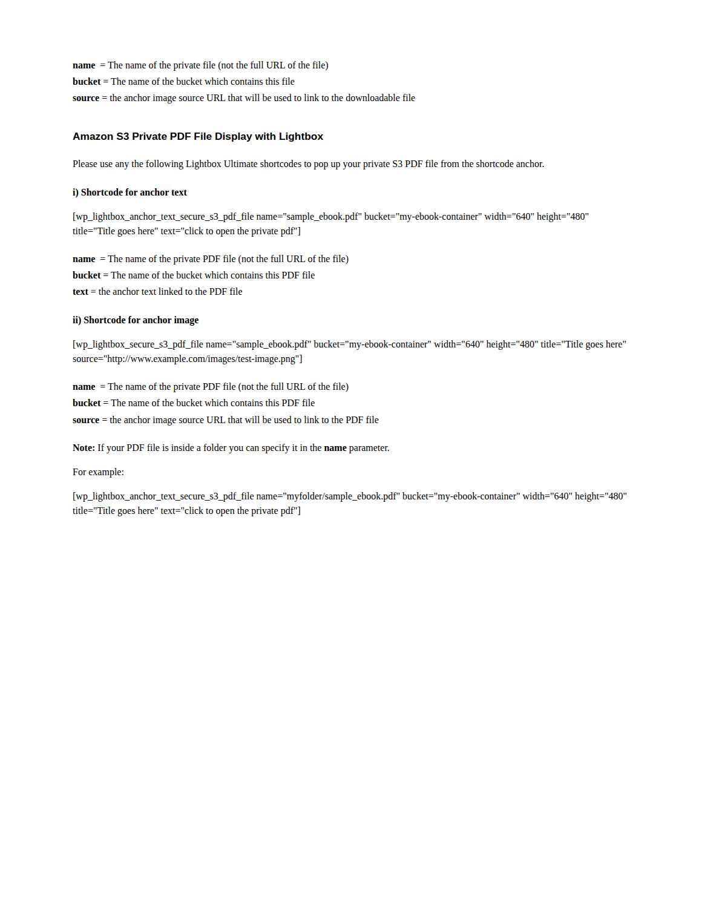name = The name of the private file (not the full URL of the file)
bucket = The name of the bucket which contains this file
source = the anchor image source URL that will be used to link to the downloadable file
Amazon S3 Private PDF File Display with Lightbox
Please use any the following Lightbox Ultimate shortcodes to pop up your private S3 PDF file from the shortcode anchor.
i) Shortcode for anchor text
[wp_lightbox_anchor_text_secure_s3_pdf_file name="sample_ebook.pdf" bucket="my-ebook-container" width="640" height="480" title="Title goes here" text="click to open the private pdf"]
name = The name of the private PDF file (not the full URL of the file)
bucket = The name of the bucket which contains this PDF file
text = the anchor text linked to the PDF file
ii) Shortcode for anchor image
[wp_lightbox_secure_s3_pdf_file name="sample_ebook.pdf" bucket="my-ebook-container" width="640" height="480" title="Title goes here" source="http://www.example.com/images/test-image.png"]
name = The name of the private PDF file (not the full URL of the file)
bucket = The name of the bucket which contains this PDF file
source = the anchor image source URL that will be used to link to the PDF file
Note: If your PDF file is inside a folder you can specify it in the name parameter.
For example:
[wp_lightbox_anchor_text_secure_s3_pdf_file name="myfolder/sample_ebook.pdf" bucket="my-ebook-container" width="640" height="480" title="Title goes here" text="click to open the private pdf"]